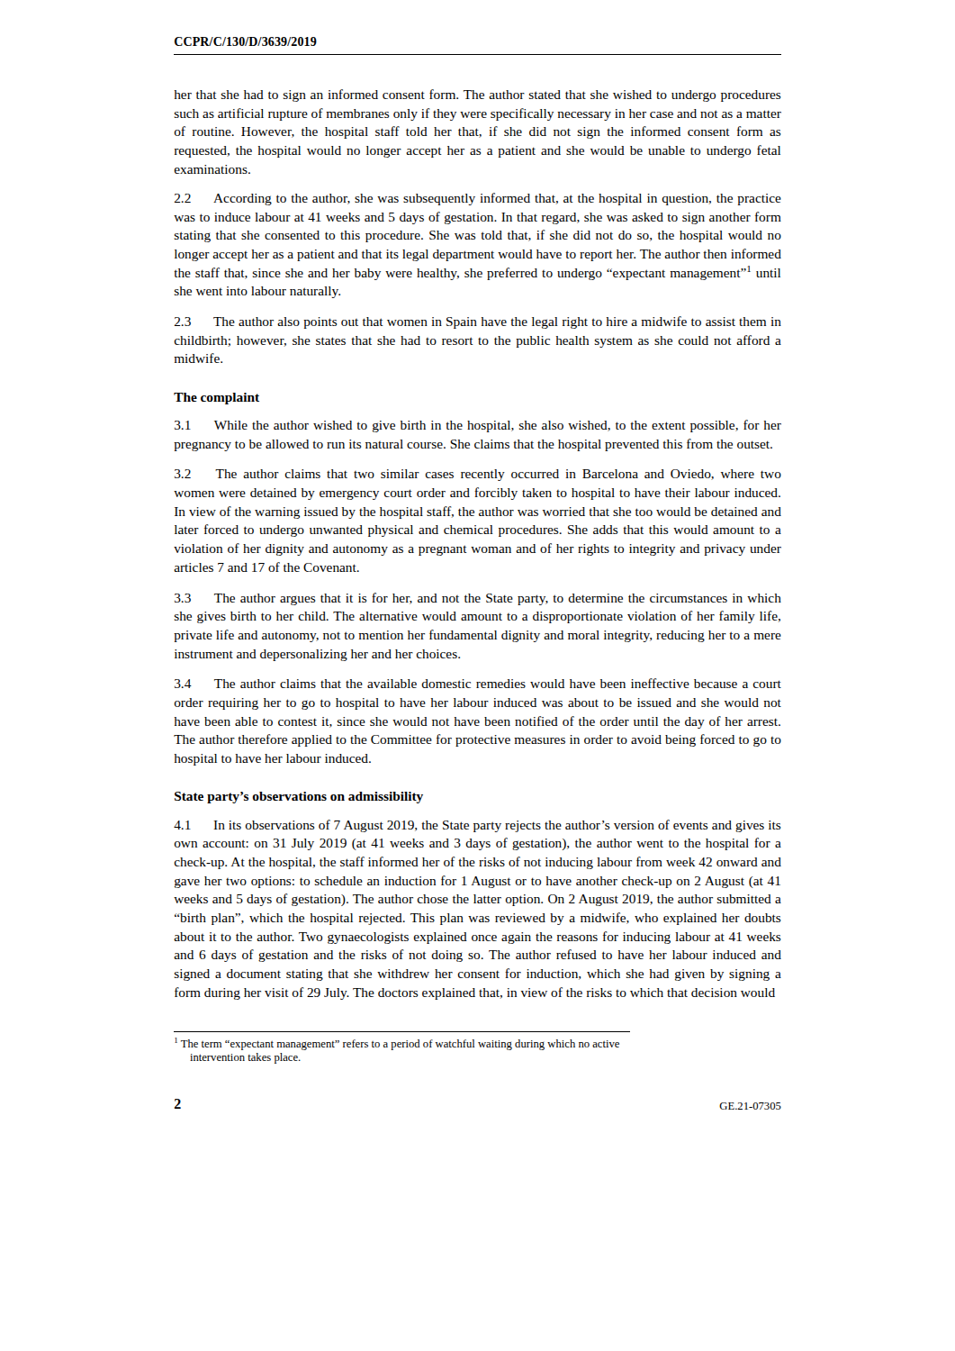CCPR/C/130/D/3639/2019
her that she had to sign an informed consent form. The author stated that she wished to undergo procedures such as artificial rupture of membranes only if they were specifically necessary in her case and not as a matter of routine. However, the hospital staff told her that, if she did not sign the informed consent form as requested, the hospital would no longer accept her as a patient and she would be unable to undergo fetal examinations.
2.2 According to the author, she was subsequently informed that, at the hospital in question, the practice was to induce labour at 41 weeks and 5 days of gestation. In that regard, she was asked to sign another form stating that she consented to this procedure. She was told that, if she did not do so, the hospital would no longer accept her as a patient and that its legal department would have to report her. The author then informed the staff that, since she and her baby were healthy, she preferred to undergo “expectant management”1 until she went into labour naturally.
2.3 The author also points out that women in Spain have the legal right to hire a midwife to assist them in childbirth; however, she states that she had to resort to the public health system as she could not afford a midwife.
The complaint
3.1 While the author wished to give birth in the hospital, she also wished, to the extent possible, for her pregnancy to be allowed to run its natural course. She claims that the hospital prevented this from the outset.
3.2 The author claims that two similar cases recently occurred in Barcelona and Oviedo, where two women were detained by emergency court order and forcibly taken to hospital to have their labour induced. In view of the warning issued by the hospital staff, the author was worried that she too would be detained and later forced to undergo unwanted physical and chemical procedures. She adds that this would amount to a violation of her dignity and autonomy as a pregnant woman and of her rights to integrity and privacy under articles 7 and 17 of the Covenant.
3.3 The author argues that it is for her, and not the State party, to determine the circumstances in which she gives birth to her child. The alternative would amount to a disproportionate violation of her family life, private life and autonomy, not to mention her fundamental dignity and moral integrity, reducing her to a mere instrument and depersonalizing her and her choices.
3.4 The author claims that the available domestic remedies would have been ineffective because a court order requiring her to go to hospital to have her labour induced was about to be issued and she would not have been able to contest it, since she would not have been notified of the order until the day of her arrest. The author therefore applied to the Committee for protective measures in order to avoid being forced to go to hospital to have her labour induced.
State party’s observations on admissibility
4.1 In its observations of 7 August 2019, the State party rejects the author’s version of events and gives its own account: on 31 July 2019 (at 41 weeks and 3 days of gestation), the author went to the hospital for a check-up. At the hospital, the staff informed her of the risks of not inducing labour from week 42 onward and gave her two options: to schedule an induction for 1 August or to have another check-up on 2 August (at 41 weeks and 5 days of gestation). The author chose the latter option. On 2 August 2019, the author submitted a “birth plan”, which the hospital rejected. This plan was reviewed by a midwife, who explained her doubts about it to the author. Two gynaecologists explained once again the reasons for inducing labour at 41 weeks and 6 days of gestation and the risks of not doing so. The author refused to have her labour induced and signed a document stating that she withdrew her consent for induction, which she had given by signing a form during her visit of 29 July. The doctors explained that, in view of the risks to which that decision would
1 The term “expectant management” refers to a period of watchful waiting during which no active intervention takes place.
2
GE.21-07305